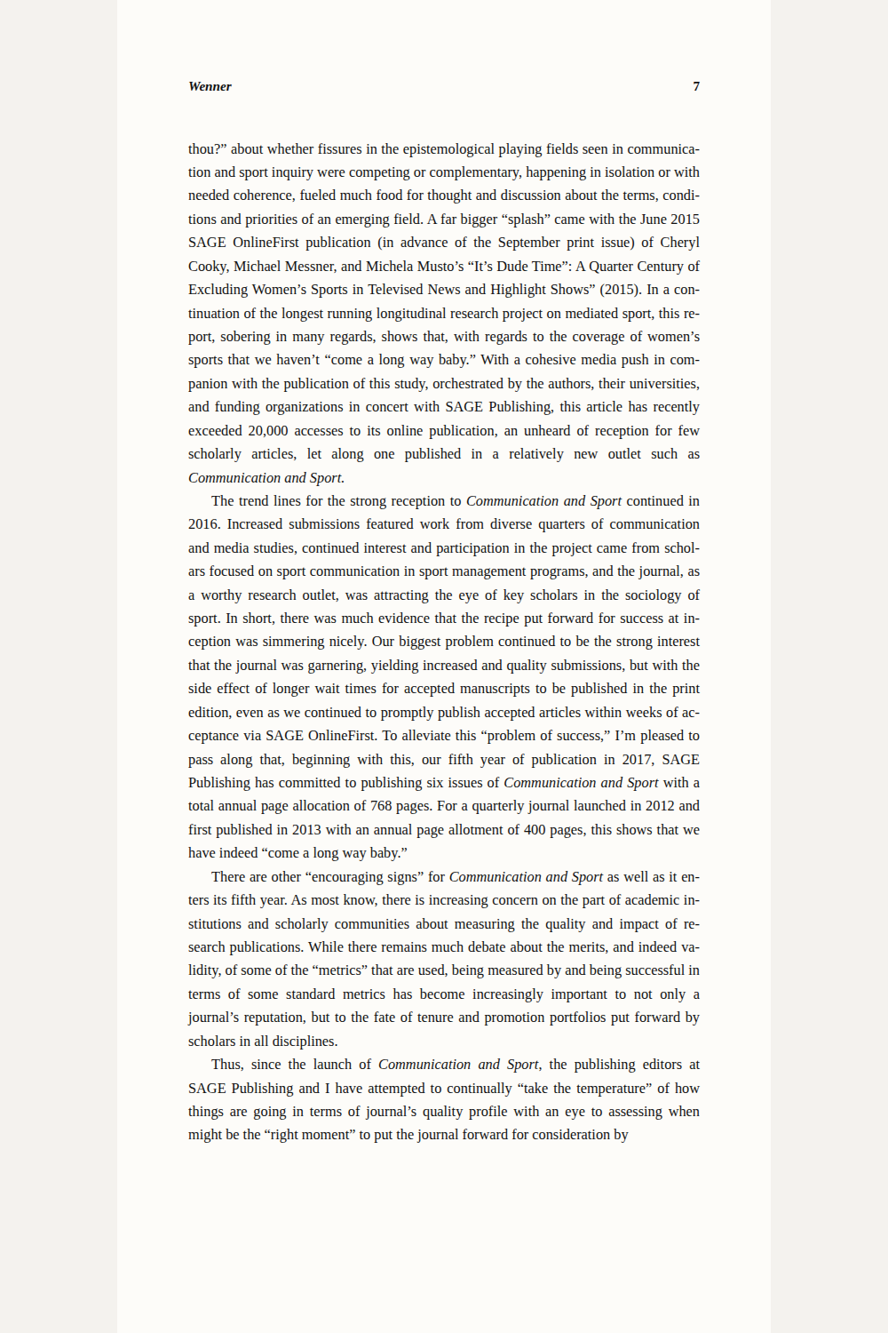Wenner 7
thou?” about whether fissures in the epistemological playing fields seen in communication and sport inquiry were competing or complementary, happening in isolation or with needed coherence, fueled much food for thought and discussion about the terms, conditions and priorities of an emerging field. A far bigger “splash” came with the June 2015 SAGE OnlineFirst publication (in advance of the September print issue) of Cheryl Cooky, Michael Messner, and Michela Musto’s “It’s Dude Time”: A Quarter Century of Excluding Women’s Sports in Televised News and Highlight Shows” (2015). In a continuation of the longest running longitudinal research project on mediated sport, this report, sobering in many regards, shows that, with regards to the coverage of women’s sports that we haven’t “come a long way baby.” With a cohesive media push in companion with the publication of this study, orchestrated by the authors, their universities, and funding organizations in concert with SAGE Publishing, this article has recently exceeded 20,000 accesses to its online publication, an unheard of reception for few scholarly articles, let along one published in a relatively new outlet such as Communication and Sport.
The trend lines for the strong reception to Communication and Sport continued in 2016. Increased submissions featured work from diverse quarters of communication and media studies, continued interest and participation in the project came from scholars focused on sport communication in sport management programs, and the journal, as a worthy research outlet, was attracting the eye of key scholars in the sociology of sport. In short, there was much evidence that the recipe put forward for success at inception was simmering nicely. Our biggest problem continued to be the strong interest that the journal was garnering, yielding increased and quality submissions, but with the side effect of longer wait times for accepted manuscripts to be published in the print edition, even as we continued to promptly publish accepted articles within weeks of acceptance via SAGE OnlineFirst. To alleviate this “problem of success,” I’m pleased to pass along that, beginning with this, our fifth year of publication in 2017, SAGE Publishing has committed to publishing six issues of Communication and Sport with a total annual page allocation of 768 pages. For a quarterly journal launched in 2012 and first published in 2013 with an annual page allotment of 400 pages, this shows that we have indeed “come a long way baby.”
There are other “encouraging signs” for Communication and Sport as well as it enters its fifth year. As most know, there is increasing concern on the part of academic institutions and scholarly communities about measuring the quality and impact of research publications. While there remains much debate about the merits, and indeed validity, of some of the “metrics” that are used, being measured by and being successful in terms of some standard metrics has become increasingly important to not only a journal’s reputation, but to the fate of tenure and promotion portfolios put forward by scholars in all disciplines.
Thus, since the launch of Communication and Sport, the publishing editors at SAGE Publishing and I have attempted to continually “take the temperature” of how things are going in terms of journal’s quality profile with an eye to assessing when might be the “right moment” to put the journal forward for consideration by